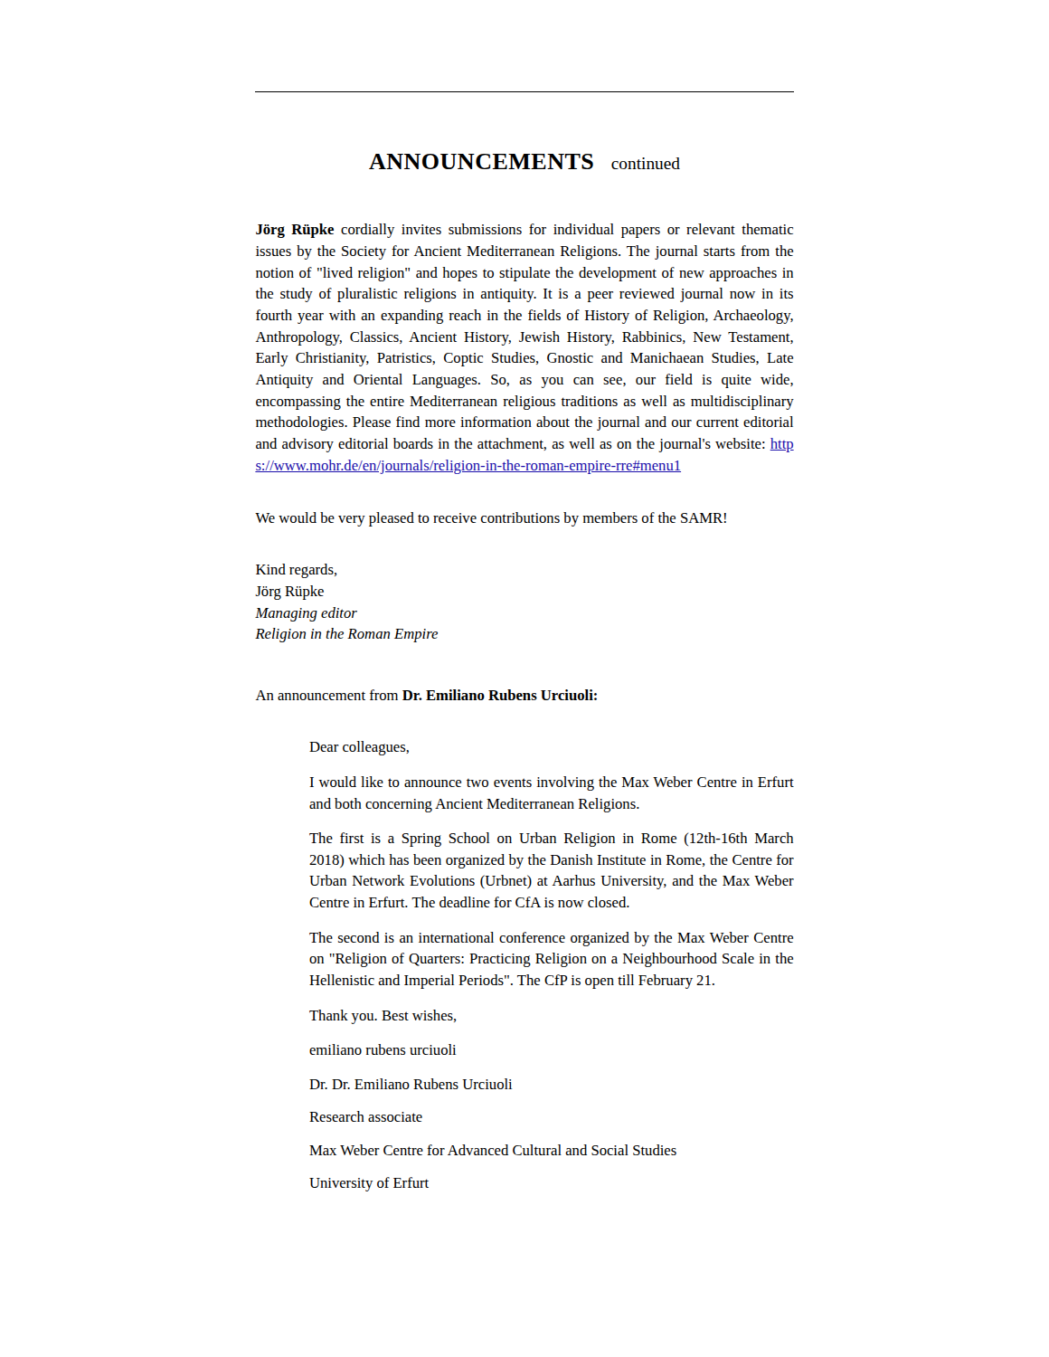ANNOUNCEMENTS continued
Jörg Rüpke cordially invites submissions for individual papers or relevant thematic issues by the Society for Ancient Mediterranean Religions. The journal starts from the notion of "lived religion" and hopes to stipulate the development of new approaches in the study of pluralistic religions in antiquity. It is a peer reviewed journal now in its fourth year with an expanding reach in the fields of History of Religion, Archaeology, Anthropology, Classics, Ancient History, Jewish History, Rabbinics, New Testament, Early Christianity, Patristics, Coptic Studies, Gnostic and Manichaean Studies, Late Antiquity and Oriental Languages. So, as you can see, our field is quite wide, encompassing the entire Mediterranean religious traditions as well as multidisciplinary methodologies. Please find more information about the journal and our current editorial and advisory editorial boards in the attachment, as well as on the journal's website: https://www.mohr.de/en/journals/religion-in-the-roman-empire-rre#menu1
We would be very pleased to receive contributions by members of the SAMR!
Kind regards,
Jörg Rüpke
Managing editor
Religion in the Roman Empire
An announcement from Dr. Emiliano Rubens Urciuoli:
Dear colleagues,
I would like to announce two events involving the Max Weber Centre in Erfurt and both concerning Ancient Mediterranean Religions.
The first is a Spring School on Urban Religion in Rome (12th-16th March 2018) which has been organized by the Danish Institute in Rome, the Centre for Urban Network Evolutions (Urbnet) at Aarhus University, and the Max Weber Centre in Erfurt. The deadline for CfA is now closed.
The second is an international conference organized by the Max Weber Centre on "Religion of Quarters: Practicing Religion on a Neighbourhood Scale in the Hellenistic and Imperial Periods". The CfP is open till February 21.
Thank you. Best wishes,
emiliano rubens urciuoli
Dr. Dr. Emiliano Rubens Urciuoli
Research associate
Max Weber Centre for Advanced Cultural and Social Studies
University of Erfurt